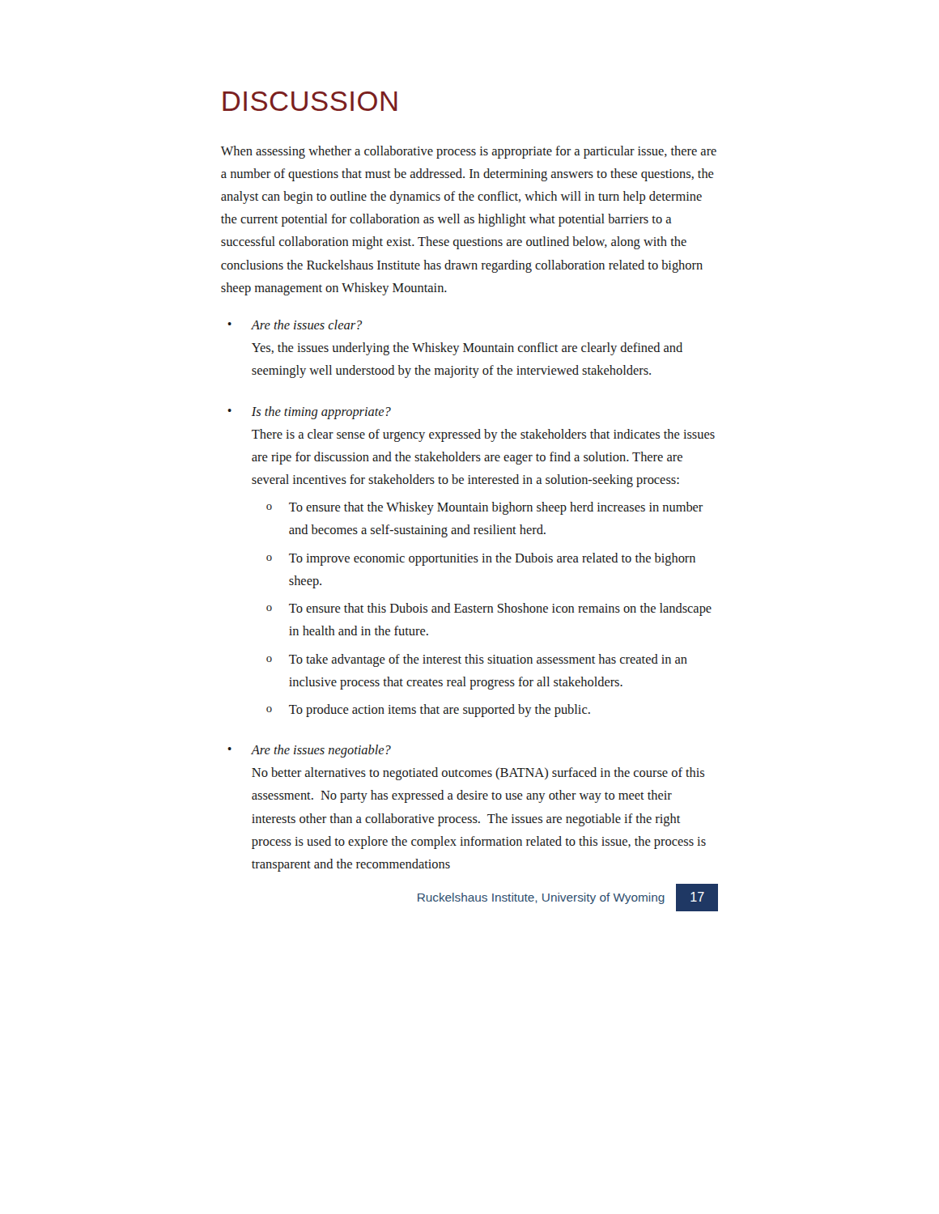DISCUSSION
When assessing whether a collaborative process is appropriate for a particular issue, there are a number of questions that must be addressed. In determining answers to these questions, the analyst can begin to outline the dynamics of the conflict, which will in turn help determine the current potential for collaboration as well as highlight what potential barriers to a successful collaboration might exist. These questions are outlined below, along with the conclusions the Ruckelshaus Institute has drawn regarding collaboration related to bighorn sheep management on Whiskey Mountain.
Are the issues clear?
Yes, the issues underlying the Whiskey Mountain conflict are clearly defined and seemingly well understood by the majority of the interviewed stakeholders.
Is the timing appropriate?
There is a clear sense of urgency expressed by the stakeholders that indicates the issues are ripe for discussion and the stakeholders are eager to find a solution. There are several incentives for stakeholders to be interested in a solution-seeking process:
To ensure that the Whiskey Mountain bighorn sheep herd increases in number and becomes a self-sustaining and resilient herd.
To improve economic opportunities in the Dubois area related to the bighorn sheep.
To ensure that this Dubois and Eastern Shoshone icon remains on the landscape in health and in the future.
To take advantage of the interest this situation assessment has created in an inclusive process that creates real progress for all stakeholders.
To produce action items that are supported by the public.
Are the issues negotiable?
No better alternatives to negotiated outcomes (BATNA) surfaced in the course of this assessment. No party has expressed a desire to use any other way to meet their interests other than a collaborative process. The issues are negotiable if the right process is used to explore the complex information related to this issue, the process is transparent and the recommendations
Ruckelshaus Institute, University of Wyoming
17